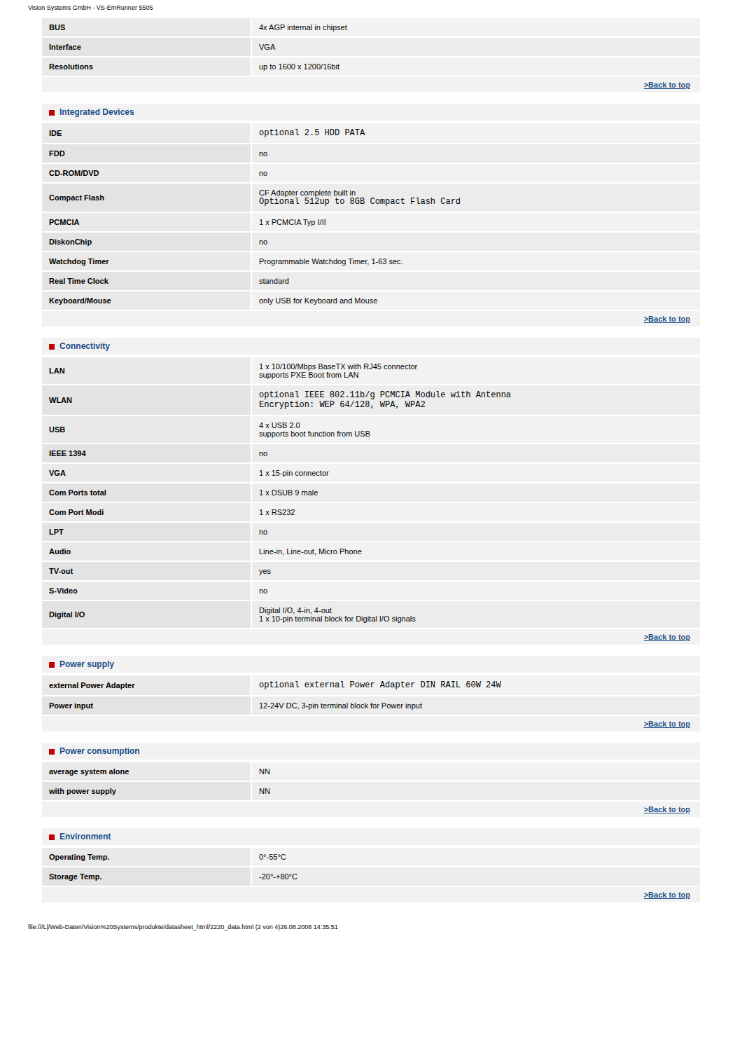Vision Systems GmbH - VS-EmRunner 5505
| BUS | 4x AGP internal in chipset |
| Interface | VGA |
| Resolutions | up to 1600 x 1200/16bit |
>Back to top
Integrated Devices
| IDE | optional 2.5 HDD PATA |
| FDD | no |
| CD-ROM/DVD | no |
| Compact Flash | CF Adapter complete built in Optional 512up to 8GB Compact Flash Card |
| PCMCIA | 1 x PCMCIA Typ I/II |
| DiskonChip | no |
| Watchdog Timer | Programmable Watchdog Timer, 1-63 sec. |
| Real Time Clock | standard |
| Keyboard/Mouse | only USB for Keyboard and Mouse |
>Back to top
Connectivity
| LAN | 1 x 10/100/Mbps BaseTX with RJ45 connector supports PXE Boot from LAN |
| WLAN | optional IEEE 802.11b/g PCMCIA Module with Antenna Encryption: WEP 64/128, WPA, WPA2 |
| USB | 4 x USB 2.0 supports boot function from USB |
| IEEE 1394 | no |
| VGA | 1 x 15-pin connector |
| Com Ports total | 1 x DSUB 9 male |
| Com Port Modi | 1 x RS232 |
| LPT | no |
| Audio | Line-in, Line-out, Micro Phone |
| TV-out | yes |
| S-Video | no |
| Digital I/O | Digital I/O, 4-in, 4-out 1 x 10-pin terminal block for Digital I/O signals |
>Back to top
Power supply
| external Power Adapter | optional external Power Adapter DIN RAIL 60W 24W |
| Power input | 12-24V DC, 3-pin terminal block for Power input |
>Back to top
Power consumption
| average system alone | NN |
| with power supply | NN |
>Back to top
Environment
| Operating Temp. | 0°-55°C |
| Storage Temp. | -20°-+80°C |
>Back to top
file:///L|/Web-Daten/Vision%20Systems/produkte/datasheet_html/2220_data.html (2 von 4)26.08.2008 14:35:51